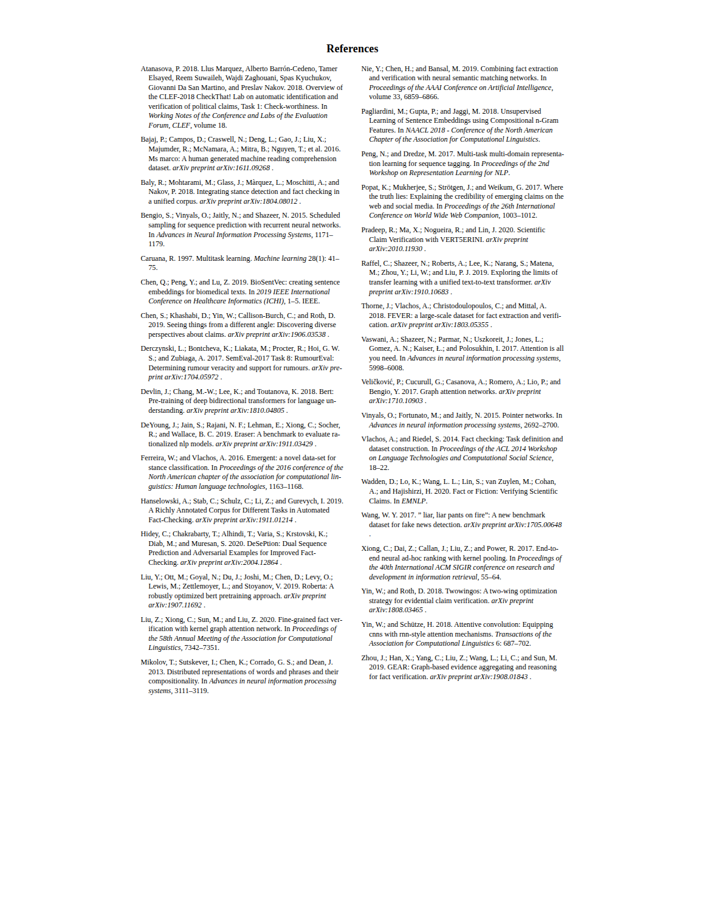References
Atanasova, P. 2018. Llus Marquez, Alberto Barrón-Cedeno, Tamer Elsayed, Reem Suwaileh, Wajdi Zaghouani, Spas Kyuchukov, Giovanni Da San Martino, and Preslav Nakov. 2018. Overview of the CLEF-2018 CheckThat! Lab on automatic identification and verification of political claims, Task 1: Check-worthiness. In Working Notes of the Conference and Labs of the Evaluation Forum, CLEF, volume 18.
Bajaj, P.; Campos, D.; Craswell, N.; Deng, L.; Gao, J.; Liu, X.; Majumder, R.; McNamara, A.; Mitra, B.; Nguyen, T.; et al. 2016. Ms marco: A human generated machine reading comprehension dataset. arXiv preprint arXiv:1611.09268 .
Baly, R.; Mohtarami, M.; Glass, J.; Màrquez, L.; Moschitti, A.; and Nakov, P. 2018. Integrating stance detection and fact checking in a unified corpus. arXiv preprint arXiv:1804.08012 .
Bengio, S.; Vinyals, O.; Jaitly, N.; and Shazeer, N. 2015. Scheduled sampling for sequence prediction with recurrent neural networks. In Advances in Neural Information Processing Systems, 1171–1179.
Caruana, R. 1997. Multitask learning. Machine learning 28(1): 41–75.
Chen, Q.; Peng, Y.; and Lu, Z. 2019. BioSentVec: creating sentence embeddings for biomedical texts. In 2019 IEEE International Conference on Healthcare Informatics (ICHI), 1–5. IEEE.
Chen, S.; Khashabi, D.; Yin, W.; Callison-Burch, C.; and Roth, D. 2019. Seeing things from a different angle: Discovering diverse perspectives about claims. arXiv preprint arXiv:1906.03538 .
Derczynski, L.; Bontcheva, K.; Liakata, M.; Procter, R.; Hoi, G. W. S.; and Zubiaga, A. 2017. SemEval-2017 Task 8: RumourEval: Determining rumour veracity and support for rumours. arXiv preprint arXiv:1704.05972 .
Devlin, J.; Chang, M.-W.; Lee, K.; and Toutanova, K. 2018. Bert: Pre-training of deep bidirectional transformers for language understanding. arXiv preprint arXiv:1810.04805 .
DeYoung, J.; Jain, S.; Rajani, N. F.; Lehman, E.; Xiong, C.; Socher, R.; and Wallace, B. C. 2019. Eraser: A benchmark to evaluate rationalized nlp models. arXiv preprint arXiv:1911.03429 .
Ferreira, W.; and Vlachos, A. 2016. Emergent: a novel data-set for stance classification. In Proceedings of the 2016 conference of the North American chapter of the association for computational linguistics: Human language technologies, 1163–1168.
Hanselowski, A.; Stab, C.; Schulz, C.; Li, Z.; and Gurevych, I. 2019. A Richly Annotated Corpus for Different Tasks in Automated Fact-Checking. arXiv preprint arXiv:1911.01214 .
Hidey, C.; Chakrabarty, T.; Alhindi, T.; Varia, S.; Krstovski, K.; Diab, M.; and Muresan, S. 2020. DeSePtion: Dual Sequence Prediction and Adversarial Examples for Improved Fact-Checking. arXiv preprint arXiv:2004.12864 .
Liu, Y.; Ott, M.; Goyal, N.; Du, J.; Joshi, M.; Chen, D.; Levy, O.; Lewis, M.; Zettlemoyer, L.; and Stoyanov, V. 2019. Roberta: A robustly optimized bert pretraining approach. arXiv preprint arXiv:1907.11692 .
Liu, Z.; Xiong, C.; Sun, M.; and Liu, Z. 2020. Fine-grained fact verification with kernel graph attention network. In Proceedings of the 58th Annual Meeting of the Association for Computational Linguistics, 7342–7351.
Mikolov, T.; Sutskever, I.; Chen, K.; Corrado, G. S.; and Dean, J. 2013. Distributed representations of words and phrases and their compositionality. In Advances in neural information processing systems, 3111–3119.
Nie, Y.; Chen, H.; and Bansal, M. 2019. Combining fact extraction and verification with neural semantic matching networks. In Proceedings of the AAAI Conference on Artificial Intelligence, volume 33, 6859–6866.
Pagliardini, M.; Gupta, P.; and Jaggi, M. 2018. Unsupervised Learning of Sentence Embeddings using Compositional n-Gram Features. In NAACL 2018 - Conference of the North American Chapter of the Association for Computational Linguistics.
Peng, N.; and Dredze, M. 2017. Multi-task multi-domain representation learning for sequence tagging. In Proceedings of the 2nd Workshop on Representation Learning for NLP.
Popat, K.; Mukherjee, S.; Strötgen, J.; and Weikum, G. 2017. Where the truth lies: Explaining the credibility of emerging claims on the web and social media. In Proceedings of the 26th International Conference on World Wide Web Companion, 1003–1012.
Pradeep, R.; Ma, X.; Nogueira, R.; and Lin, J. 2020. Scientific Claim Verification with VERT5ERINI. arXiv preprint arXiv:2010.11930 .
Raffel, C.; Shazeer, N.; Roberts, A.; Lee, K.; Narang, S.; Matena, M.; Zhou, Y.; Li, W.; and Liu, P. J. 2019. Exploring the limits of transfer learning with a unified text-to-text transformer. arXiv preprint arXiv:1910.10683 .
Thorne, J.; Vlachos, A.; Christodoulopoulos, C.; and Mittal, A. 2018. FEVER: a large-scale dataset for fact extraction and verification. arXiv preprint arXiv:1803.05355 .
Vaswani, A.; Shazeer, N.; Parmar, N.; Uszkoreit, J.; Jones, L.; Gomez, A. N.; Kaiser, Ł.; and Polosukhin, I. 2017. Attention is all you need. In Advances in neural information processing systems, 5998–6008.
Veličković, P.; Cucurull, G.; Casanova, A.; Romero, A.; Lio, P.; and Bengio, Y. 2017. Graph attention networks. arXiv preprint arXiv:1710.10903 .
Vinyals, O.; Fortunato, M.; and Jaitly, N. 2015. Pointer networks. In Advances in neural information processing systems, 2692–2700.
Vlachos, A.; and Riedel, S. 2014. Fact checking: Task definition and dataset construction. In Proceedings of the ACL 2014 Workshop on Language Technologies and Computational Social Science, 18–22.
Wadden, D.; Lo, K.; Wang, L. L.; Lin, S.; van Zuylen, M.; Cohan, A.; and Hajishirzi, H. 2020. Fact or Fiction: Verifying Scientific Claims. In EMNLP.
Wang, W. Y. 2017. ” liar, liar pants on fire”: A new benchmark dataset for fake news detection. arXiv preprint arXiv:1705.00648 .
Xiong, C.; Dai, Z.; Callan, J.; Liu, Z.; and Power, R. 2017. End-to-end neural ad-hoc ranking with kernel pooling. In Proceedings of the 40th International ACM SIGIR conference on research and development in information retrieval, 55–64.
Yin, W.; and Roth, D. 2018. Twowingos: A two-wing optimization strategy for evidential claim verification. arXiv preprint arXiv:1808.03465 .
Yin, W.; and Schütze, H. 2018. Attentive convolution: Equipping cnns with rnn-style attention mechanisms. Transactions of the Association for Computational Linguistics 6: 687–702.
Zhou, J.; Han, X.; Yang, C.; Liu, Z.; Wang, L.; Li, C.; and Sun, M. 2019. GEAR: Graph-based evidence aggregating and reasoning for fact verification. arXiv preprint arXiv:1908.01843 .